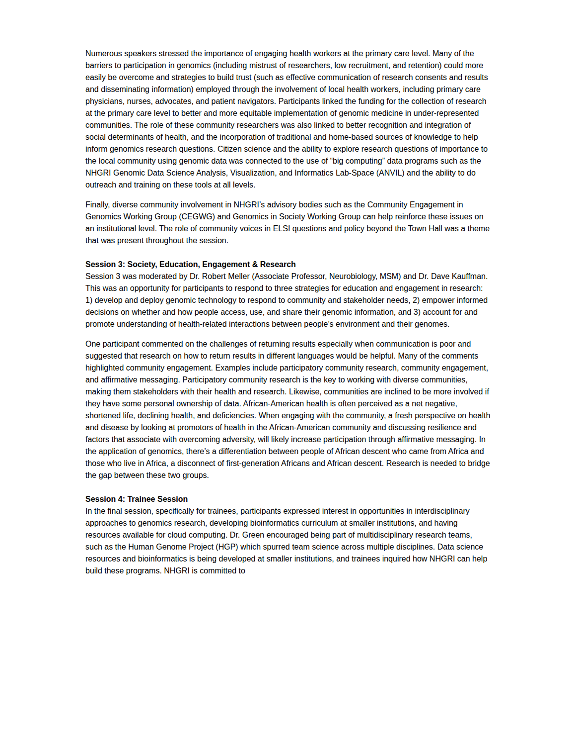Numerous speakers stressed the importance of engaging health workers at the primary care level. Many of the barriers to participation in genomics (including mistrust of researchers, low recruitment, and retention) could more easily be overcome and strategies to build trust (such as effective communication of research consents and results and disseminating information) employed through the involvement of local health workers, including primary care physicians, nurses, advocates, and patient navigators. Participants linked the funding for the collection of research at the primary care level to better and more equitable implementation of genomic medicine in under-represented communities. The role of these community researchers was also linked to better recognition and integration of social determinants of health, and the incorporation of traditional and home-based sources of knowledge to help inform genomics research questions. Citizen science and the ability to explore research questions of importance to the local community using genomic data was connected to the use of “big computing” data programs such as the NHGRI Genomic Data Science Analysis, Visualization, and Informatics Lab-Space (ANVIL) and the ability to do outreach and training on these tools at all levels.
Finally, diverse community involvement in NHGRI’s advisory bodies such as the Community Engagement in Genomics Working Group (CEGWG) and Genomics in Society Working Group can help reinforce these issues on an institutional level. The role of community voices in ELSI questions and policy beyond the Town Hall was a theme that was present throughout the session.
Session 3: Society, Education, Engagement & Research
Session 3 was moderated by Dr. Robert Meller (Associate Professor, Neurobiology, MSM) and Dr. Dave Kauffman. This was an opportunity for participants to respond to three strategies for education and engagement in research: 1) develop and deploy genomic technology to respond to community and stakeholder needs, 2) empower informed decisions on whether and how people access, use, and share their genomic information, and 3) account for and promote understanding of health-related interactions between people’s environment and their genomes.
One participant commented on the challenges of returning results especially when communication is poor and suggested that research on how to return results in different languages would be helpful. Many of the comments highlighted community engagement. Examples include participatory community research, community engagement, and affirmative messaging. Participatory community research is the key to working with diverse communities, making them stakeholders with their health and research. Likewise, communities are inclined to be more involved if they have some personal ownership of data. African-American health is often perceived as a net negative, shortened life, declining health, and deficiencies. When engaging with the community, a fresh perspective on health and disease by looking at promotors of health in the African-American community and discussing resilience and factors that associate with overcoming adversity, will likely increase participation through affirmative messaging. In the application of genomics, there’s a differentiation between people of African descent who came from Africa and those who live in Africa, a disconnect of first-generation Africans and African descent. Research is needed to bridge the gap between these two groups.
Session 4: Trainee Session
In the final session, specifically for trainees, participants expressed interest in opportunities in interdisciplinary approaches to genomics research, developing bioinformatics curriculum at smaller institutions, and having resources available for cloud computing. Dr. Green encouraged being part of multidisciplinary research teams, such as the Human Genome Project (HGP) which spurred team science across multiple disciplines. Data science resources and bioinformatics is being developed at smaller institutions, and trainees inquired how NHGRI can help build these programs. NHGRI is committed to